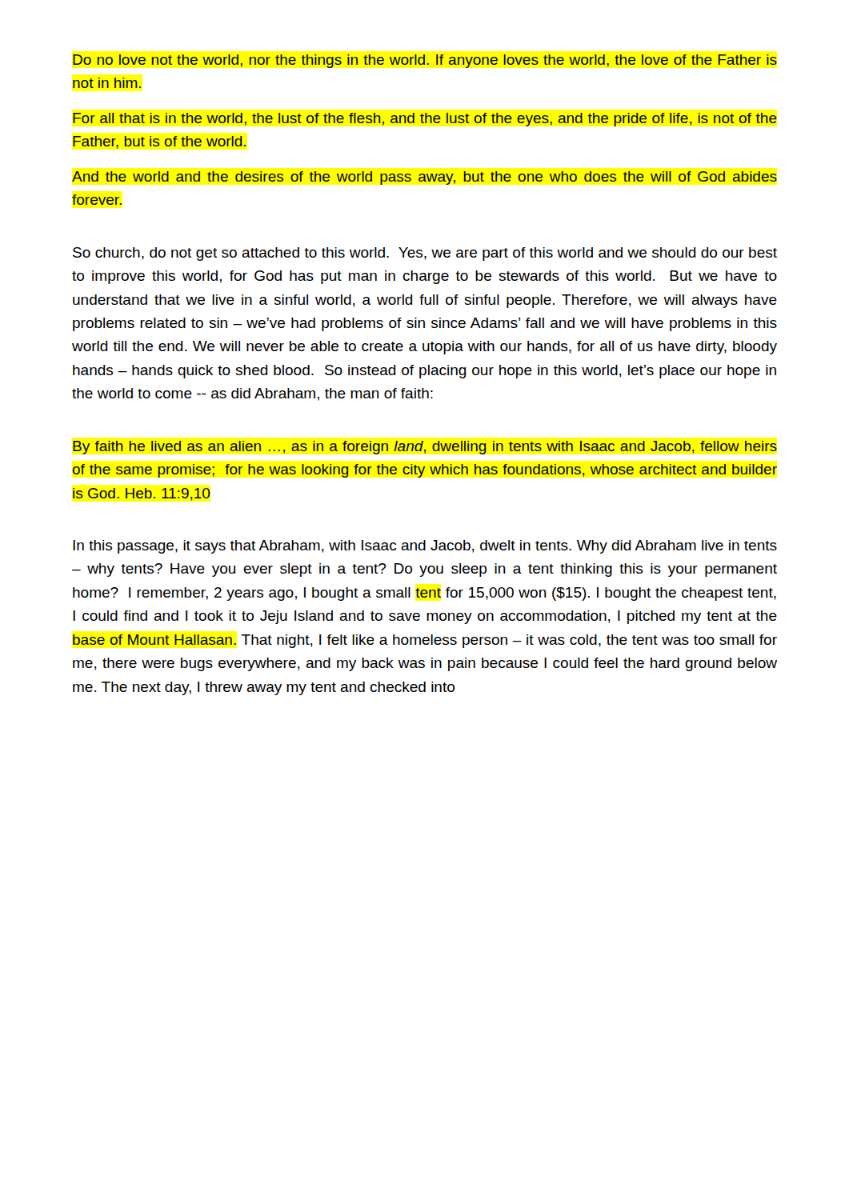Do no love not the world, nor the things in the world. If anyone loves the world, the love of the Father is not in him.
For all that is in the world, the lust of the flesh, and the lust of the eyes, and the pride of life, is not of the Father, but is of the world.
And the world and the desires of the world pass away, but the one who does the will of God abides forever.
So church, do not get so attached to this world. Yes, we are part of this world and we should do our best to improve this world, for God has put man in charge to be stewards of this world. But we have to understand that we live in a sinful world, a world full of sinful people. Therefore, we will always have problems related to sin – we’ve had problems of sin since Adams’ fall and we will have problems in this world till the end. We will never be able to create a utopia with our hands, for all of us have dirty, bloody hands – hands quick to shed blood. So instead of placing our hope in this world, let’s place our hope in the world to come -- as did Abraham, the man of faith:
By faith he lived as an alien …, as in a foreign land, dwelling in tents with Isaac and Jacob, fellow heirs of the same promise; for he was looking for the city which has foundations, whose architect and builder is God. Heb. 11:9,10
In this passage, it says that Abraham, with Isaac and Jacob, dwelt in tents. Why did Abraham live in tents – why tents? Have you ever slept in a tent? Do you sleep in a tent thinking this is your permanent home? I remember, 2 years ago, I bought a small tent for 15,000 won ($15). I bought the cheapest tent, I could find and I took it to Jeju Island and to save money on accommodation, I pitched my tent at the base of Mount Hallasan. That night, I felt like a homeless person – it was cold, the tent was too small for me, there were bugs everywhere, and my back was in pain because I could feel the hard ground below me. The next day, I threw away my tent and checked into